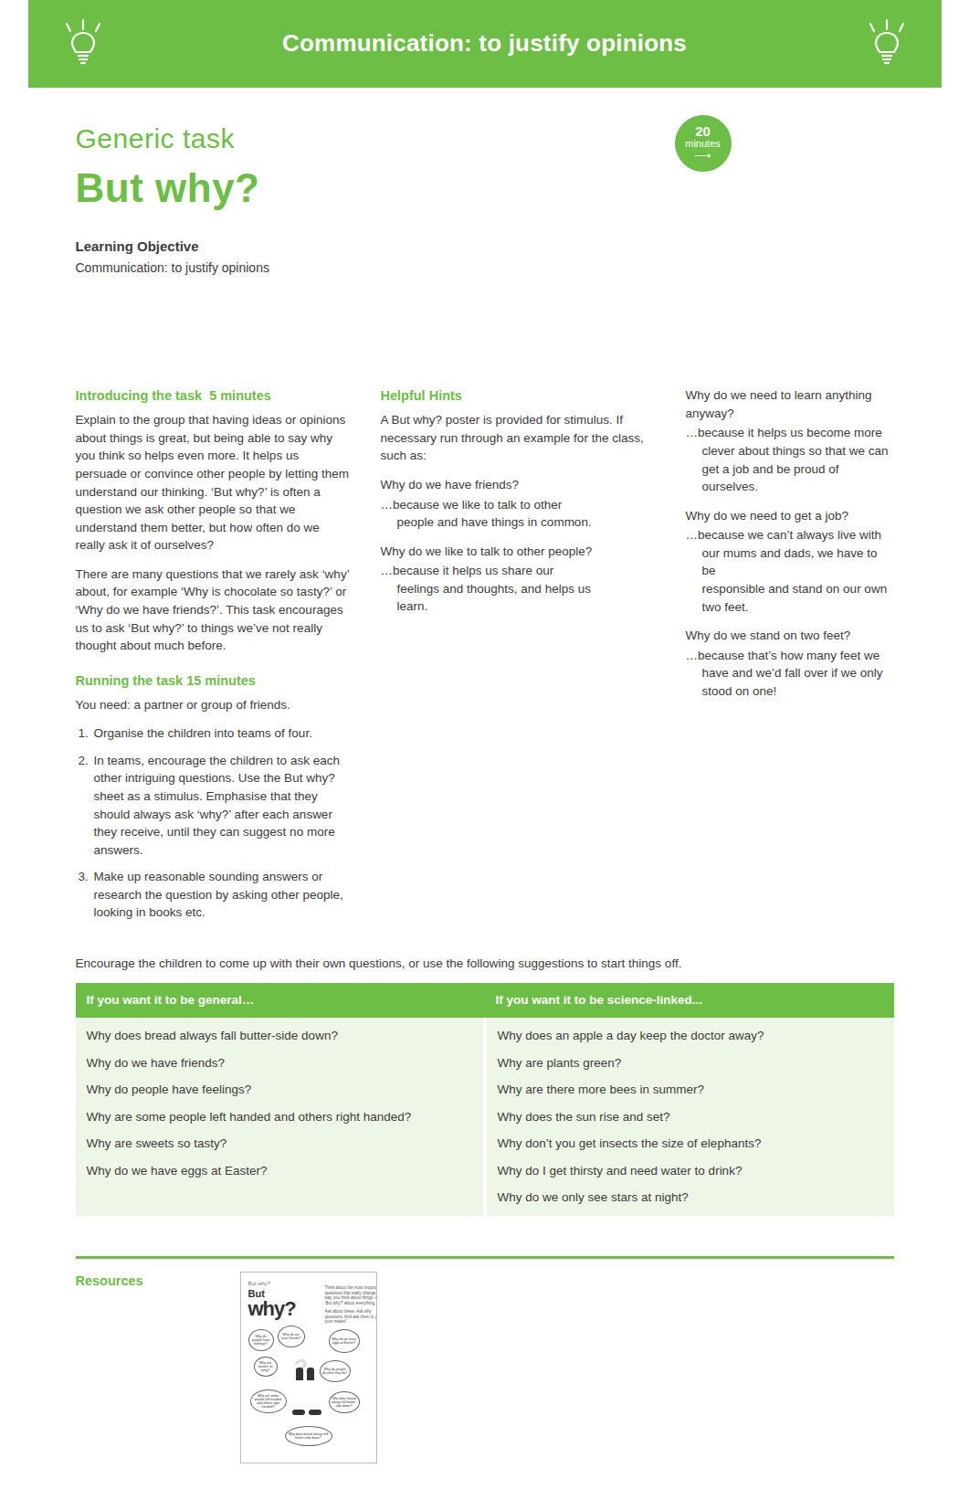Communication: to justify opinions
20 minutes ⟶
Generic task
But why?
Learning Objective
Communication: to justify opinions
Introducing the task 5 minutes
Explain to the group that having ideas or opinions about things is great, but being able to say why you think so helps even more. It helps us persuade or convince other people by letting them understand our thinking. ‘But why?’ is often a question we ask other people so that we understand them better, but how often do we really ask it of ourselves?
There are many questions that we rarely ask ‘why’ about, for example ‘Why is chocolate so tasty?’ or ‘Why do we have friends?’. This task encourages us to ask ‘But why?’ to things we’ve not really thought about much before.
Running the task 15 minutes
You need: a partner or group of friends.
Organise the children into teams of four.
In teams, encourage the children to ask each other intriguing questions. Use the But why? sheet as a stimulus. Emphasise that they should always ask ‘why?’ after each answer they receive, until they can suggest no more answers.
Make up reasonable sounding answers or research the question by asking other people, looking in books etc.
Helpful Hints
A But why? poster is provided for stimulus. If necessary run through an example for the class, such as:
Why do we have friends?
…because we like to talk to other people and have things in common.
Why do we like to talk to other people?
…because it helps us share our feelings and thoughts, and helps us learn.
Why do we need to learn anything anyway?
…because it helps us become more clever about things so that we can get a job and be proud of ourselves.
Why do we need to get a job?
…because we can’t always live with our mums and dads, we have to be responsible and stand on our own two feet.
Why do we stand on two feet?
…because that’s how many feet we have and we’d fall over if we only stood on one!
Encourage the children to come up with their own questions, or use the following suggestions to start things off.
| If you want it to be general… | If you want it to be science-linked... |
| --- | --- |
| Why does bread always fall butter-side down? Why do we have friends? Why do people have feelings? Why are some people left handed and others right handed? Why are sweets so tasty? Why do we have eggs at Easter? | Why does an apple a day keep the doctor away? Why are plants green? Why are there more bees in summer? Why does the sun rise and set? Why don’t you get insects the size of elephants? Why do I get thirsty and need water to drink? Why do we only see stars at night? |
Resources
But why? But why? Think about the most important questions that really change the way you think about things. Ask ‘But why?’ about everything. Ask about these. Ask why questions. And ask them to you, to your mates! Why do we have eggs at Easter? Why do we have friends? Why do people have feelings? Why are sweets so tasty? Why do people do what they do? Why are some people left handed and others right handed? Why does bread always fall butter-side down? Why does bread always fall butter-side down? ?